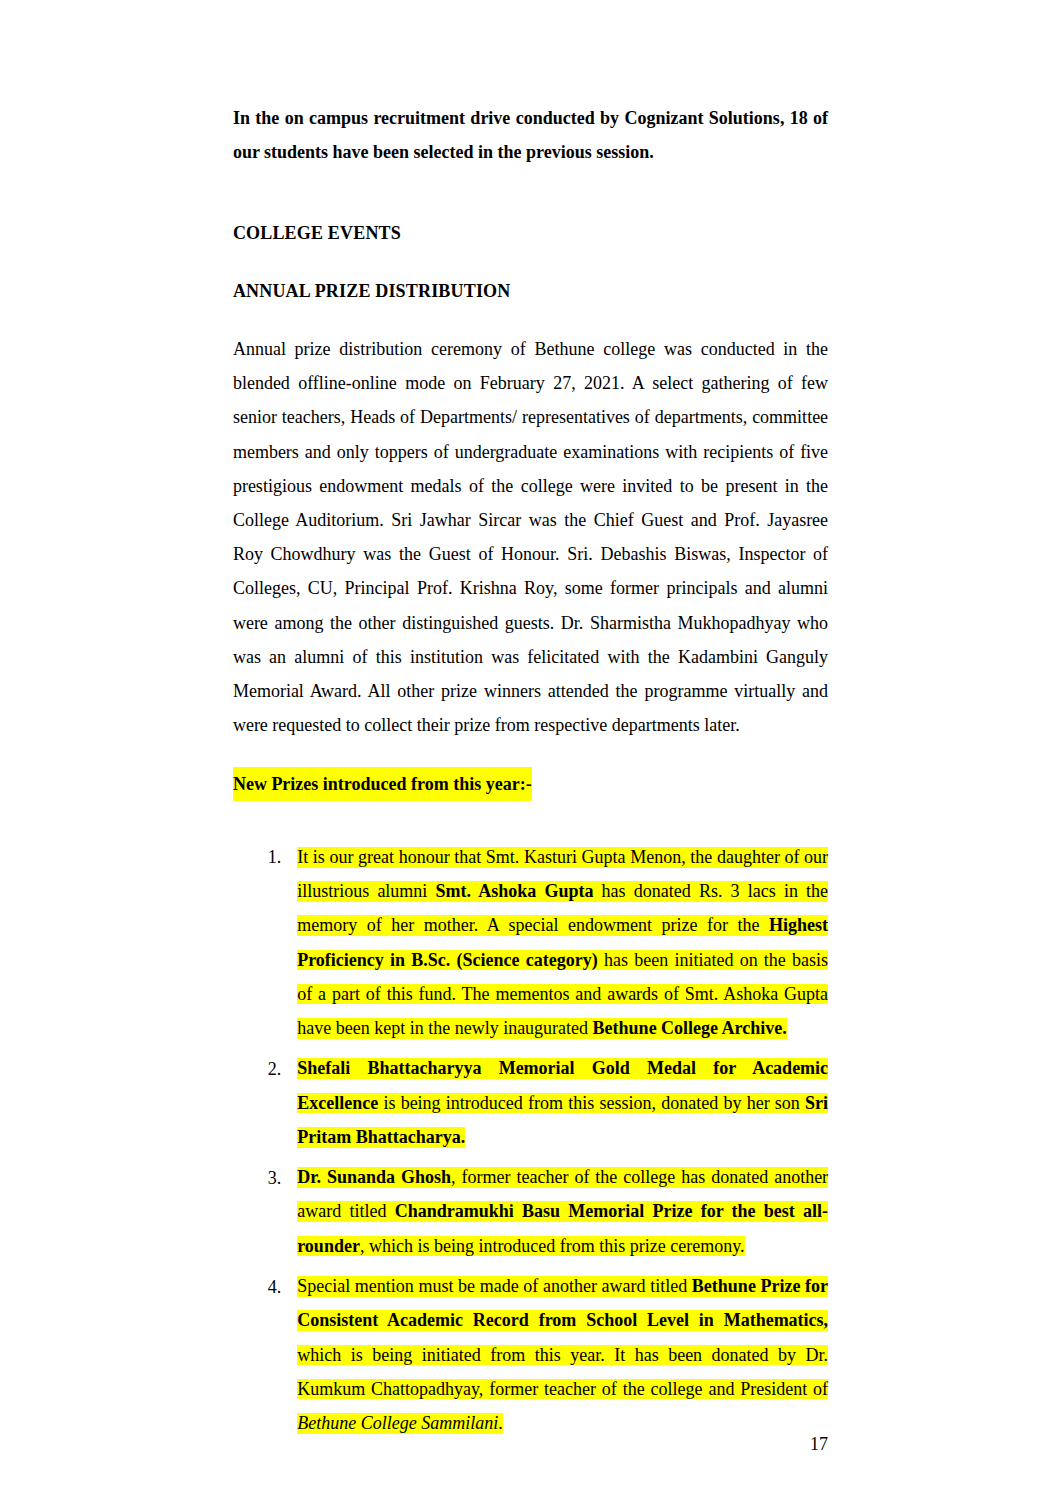In the on campus recruitment drive conducted by Cognizant Solutions, 18 of our students have been selected in the previous session.
College Events
Annual Prize Distribution
Annual prize distribution ceremony of Bethune college was conducted in the blended offline-online mode on February 27, 2021. A select gathering of few senior teachers, Heads of Departments/ representatives of departments, committee members and only toppers of undergraduate examinations with recipients of five prestigious endowment medals of the college were invited to be present in the College Auditorium. Sri Jawhar Sircar was the Chief Guest and Prof. Jayasree Roy Chowdhury was the Guest of Honour. Sri. Debashis Biswas, Inspector of Colleges, CU, Principal Prof. Krishna Roy, some former principals and alumni were among the other distinguished guests. Dr. Sharmistha Mukhopadhyay who was an alumni of this institution was felicitated with the Kadambini Ganguly Memorial Award. All other prize winners attended the programme virtually and were requested to collect their prize from respective departments later.
New Prizes introduced from this year:-
It is our great honour that Smt. Kasturi Gupta Menon, the daughter of our illustrious alumni Smt. Ashoka Gupta has donated Rs. 3 lacs in the memory of her mother. A special endowment prize for the Highest Proficiency in B.Sc. (Science category) has been initiated on the basis of a part of this fund. The mementos and awards of Smt. Ashoka Gupta have been kept in the newly inaugurated Bethune College Archive.
Shefali Bhattacharyya Memorial Gold Medal for Academic Excellence is being introduced from this session, donated by her son Sri Pritam Bhattacharya.
Dr. Sunanda Ghosh, former teacher of the college has donated another award titled Chandramukhi Basu Memorial Prize for the best all-rounder, which is being introduced from this prize ceremony.
Special mention must be made of another award titled Bethune Prize for Consistent Academic Record from School Level in Mathematics, which is being initiated from this year. It has been donated by Dr. Kumkum Chattopadhyay, former teacher of the college and President of Bethune College Sammilani.
17